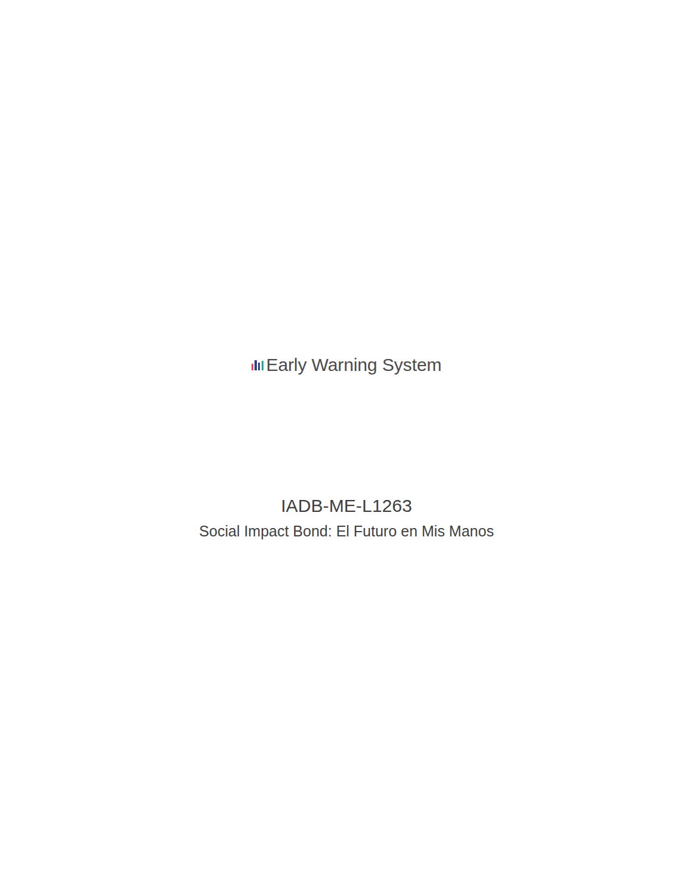Early Warning System
IADB-ME-L1263
Social Impact Bond: El Futuro en Mis Manos